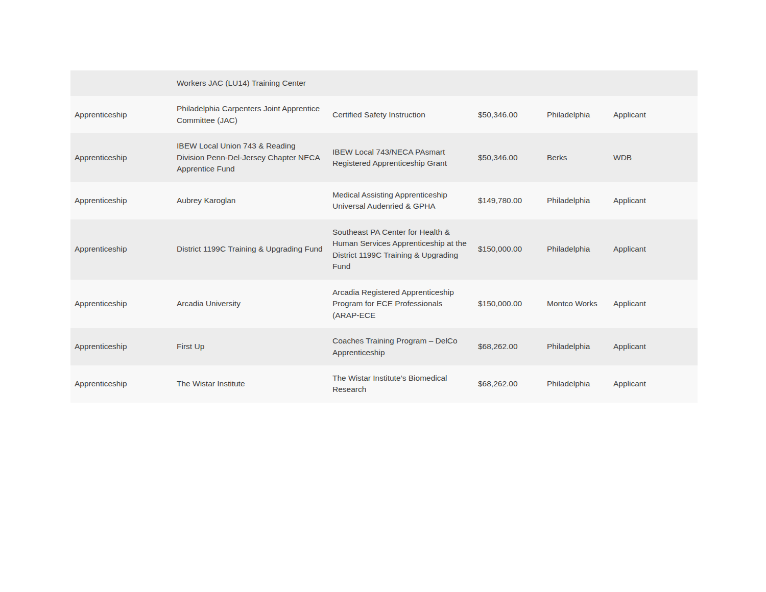| | Workers JAC (LU14) Training Center | | | | |
| Apprenticeship | Philadelphia Carpenters Joint Apprentice Committee (JAC) | Certified Safety Instruction | $50,346.00 | Philadelphia | Applicant |
| Apprenticeship | IBEW Local Union 743 & Reading Division Penn-Del-Jersey Chapter NECA Apprentice Fund | IBEW Local 743/NECA PAsmart Registered Apprenticeship Grant | $50,346.00 | Berks | WDB |
| Apprenticeship | Aubrey Karoglan | Medical Assisting Apprenticeship Universal Audenried & GPHA | $149,780.00 | Philadelphia | Applicant |
| Apprenticeship | District 1199C Training & Upgrading Fund | Southeast PA Center for Health & Human Services Apprenticeship at the District 1199C Training & Upgrading Fund | $150,000.00 | Philadelphia | Applicant |
| Apprenticeship | Arcadia University | Arcadia Registered Apprenticeship Program for ECE Professionals (ARAP-ECE | $150,000.00 | Montco Works | Applicant |
| Apprenticeship | First Up | Coaches Training Program – DelCo Apprenticeship | $68,262.00 | Philadelphia | Applicant |
| Apprenticeship | The Wistar Institute | The Wistar Institute’s Biomedical Research | $68,262.00 | Philadelphia | Applicant |